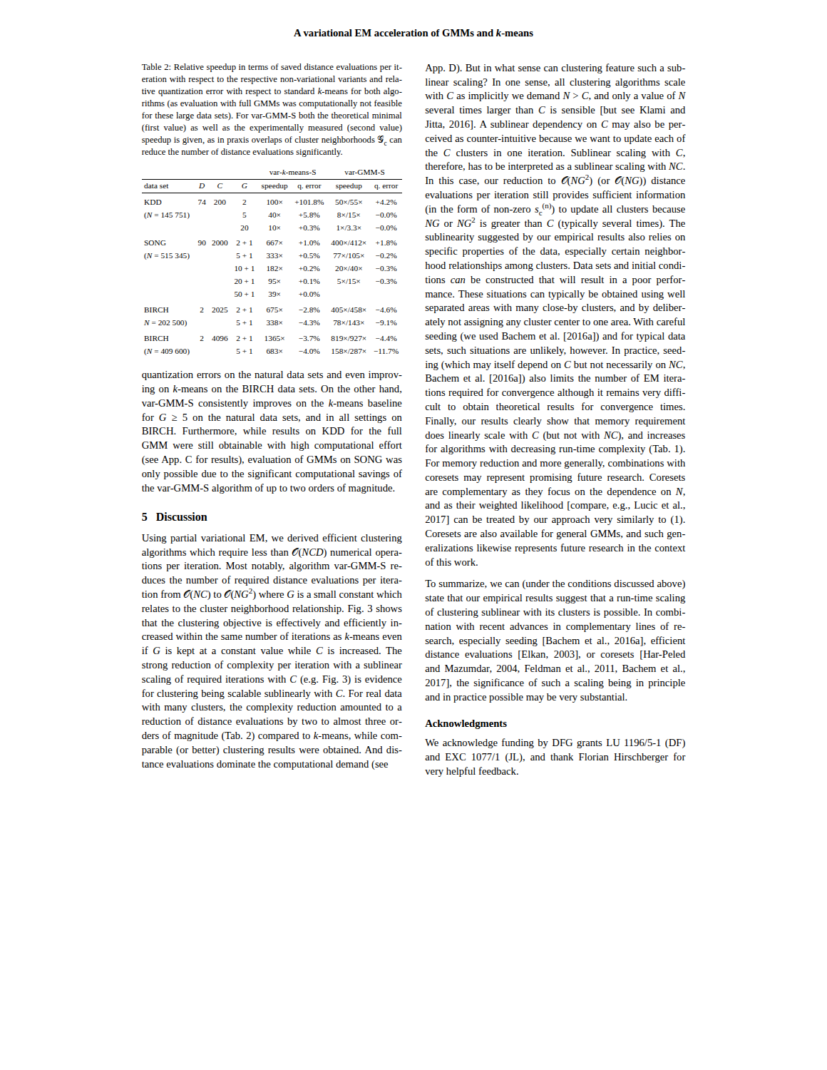A variational EM acceleration of GMMs and k-means
Table 2: Relative speedup in terms of saved distance evaluations per iteration with respect to the respective non-variational variants and relative quantization error with respect to standard k-means for both algorithms (as evaluation with full GMMs was computationally not feasible for these large data sets). For var-GMM-S both the theoretical minimal (first value) as well as the experimentally measured (second value) speedup is given, as in praxis overlaps of cluster neighborhoods 𝒢c can reduce the number of distance evaluations significantly.
| | | var- k -means-S | var-GMM-S |
| --- | --- | --- | --- |
| data set | D | C | G | speedup | q. error | speedup | q. error |
| KDD | 74 | 200 | 2 | 100× | +101.8% | 50×/55× | +4.2% |
| ( N = 145 751) | | | 5 | 40× | +5.8% | 8×/15× | −0.0% |
| | | | 20 | 10× | +0.3% | 1×/3.3× | −0.0% |
| SONG | 90 | 2000 | 2 + 1 | 667× | +1.0% | 400×/412× | +1.8% |
| ( N = 515 345) | | | 5 + 1 | 333× | +0.5% | 77×/105× | −0.2% |
| | | | 10 + 1 | 182× | +0.2% | 20×/40× | −0.3% |
| | | | 20 + 1 | 95× | +0.1% | 5×/15× | −0.3% |
| | | | 50 + 1 | 39× | +0.0% | | |
| BIRCH | 2 | 2025 | 2 + 1 | 675× | −2.8% | 405×/458× | −4.6% |
| N = 202 500) | | | 5 + 1 | 338× | −4.3% | 78×/143× | −9.1% |
| BIRCH | 2 | 4096 | 2 + 1 | 1365× | −3.7% | 819×/927× | −4.4% |
| ( N = 409 600) | | | 5 + 1 | 683× | −4.0% | 158×/287× | −11.7% |
quantization errors on the natural data sets and even improving on k-means on the BIRCH data sets. On the other hand, var-GMM-S consistently improves on the k-means baseline for G ≥ 5 on the natural data sets, and in all settings on BIRCH. Furthermore, while results on KDD for the full GMM were still obtainable with high computational effort (see App. C for results), evaluation of GMMs on SONG was only possible due to the significant computational savings of the var-GMM-S algorithm of up to two orders of magnitude.
5 Discussion
Using partial variational EM, we derived efficient clustering algorithms which require less than 𝒪(NCD) numerical operations per iteration. Most notably, algorithm var-GMM-S reduces the number of required distance evaluations per iteration from 𝒪(NC) to 𝒪(NG2) where G is a small constant which relates to the cluster neighborhood relationship. Fig. 3 shows that the clustering objective is effectively and efficiently increased within the same number of iterations as k-means even if G is kept at a constant value while C is increased. The strong reduction of complexity per iteration with a sublinear scaling of required iterations with C (e.g. Fig. 3) is evidence for clustering being scalable sublinearly with C. For real data with many clusters, the complexity reduction amounted to a reduction of distance evaluations by two to almost three orders of magnitude (Tab. 2) compared to k-means, while comparable (or better) clustering results were obtained. And distance evaluations dominate the computational demand (see
App. D). But in what sense can clustering feature such a sublinear scaling? In one sense, all clustering algorithms scale with C as implicitly we demand N > C, and only a value of N several times larger than C is sensible [but see Klami and Jitta, 2016]. A sublinear dependency on C may also be perceived as counter-intuitive because we want to update each of the C clusters in one iteration. Sublinear scaling with C, therefore, has to be interpreted as a sublinear scaling with NC. In this case, our reduction to 𝒪(NG2) (or 𝒪(NG)) distance evaluations per iteration still provides sufficient information (in the form of non-zero sc(n)) to update all clusters because NG or NG2 is greater than C (typically several times). The sublinearity suggested by our empirical results also relies on specific properties of the data, especially certain neighborhood relationships among clusters. Data sets and initial conditions can be constructed that will result in a poor performance. These situations can typically be obtained using well separated areas with many close-by clusters, and by deliberately not assigning any cluster center to one area. With careful seeding (we used Bachem et al. [2016a]) and for typical data sets, such situations are unlikely, however. In practice, seeding (which may itself depend on C but not necessarily on NC, Bachem et al. [2016a]) also limits the number of EM iterations required for convergence although it remains very difficult to obtain theoretical results for convergence times. Finally, our results clearly show that memory requirement does linearly scale with C (but not with NC), and increases for algorithms with decreasing run-time complexity (Tab. 1). For memory reduction and more generally, combinations with coresets may represent promising future research. Coresets are complementary as they focus on the dependence on N, and as their weighted likelihood [compare, e.g., Lucic et al., 2017] can be treated by our approach very similarly to (1). Coresets are also available for general GMMs, and such generalizations likewise represents future research in the context of this work.
To summarize, we can (under the conditions discussed above) state that our empirical results suggest that a run-time scaling of clustering sublinear with its clusters is possible. In combination with recent advances in complementary lines of research, especially seeding [Bachem et al., 2016a], efficient distance evaluations [Elkan, 2003], or coresets [Har-Peled and Mazumdar, 2004, Feldman et al., 2011, Bachem et al., 2017], the significance of such a scaling being in principle and in practice possible may be very substantial.
Acknowledgments
We acknowledge funding by DFG grants LU 1196/5-1 (DF) and EXC 1077/1 (JL), and thank Florian Hirschberger for very helpful feedback.